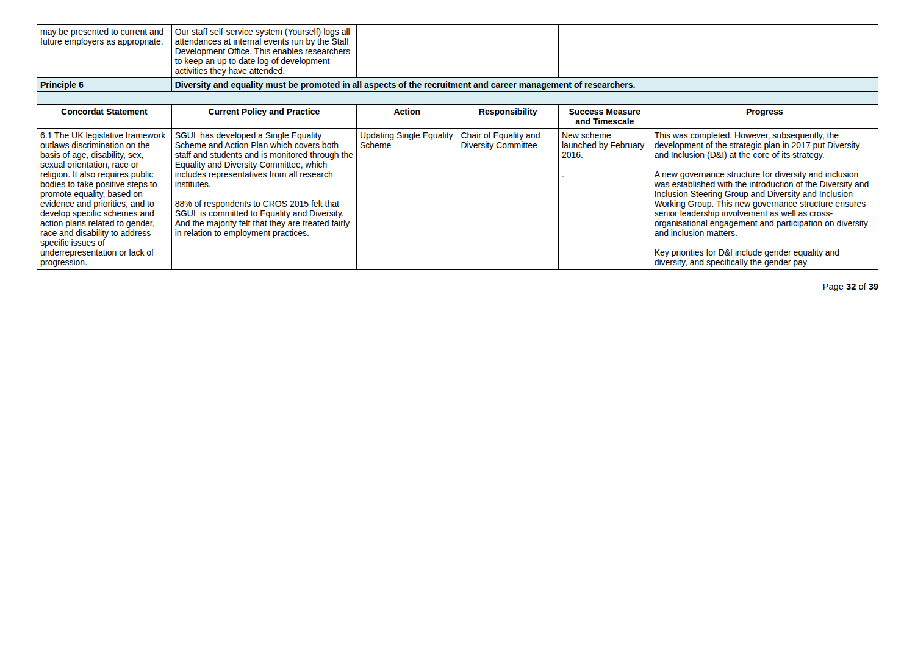| may be presented to current and future employers as appropriate. | Our staff self-service system (Yourself) logs all attendances at internal events run by the Staff Development Office. This enables researchers to keep an up to date log of development activities they have attended. | | | | |
| Principle 6 | Diversity and equality must be promoted in all aspects of the recruitment and career management of researchers. |
| Concordat Statement | Current Policy and Practice | Action | Responsibility | Success Measure and Timescale | Progress |
| 6.1 The UK legislative framework outlaws discrimination on the basis of age, disability, sex, sexual orientation, race or religion. It also requires public bodies to take positive steps to promote equality, based on evidence and priorities, and to develop specific schemes and action plans related to gender, race and disability to address specific issues of underrepresentation or lack of progression. | SGUL has developed a Single Equality Scheme and Action Plan which covers both staff and students and is monitored through the Equality and Diversity Committee, which includes representatives from all research institutes. 88% of respondents to CROS 2015 felt that SGUL is committed to Equality and Diversity. And the majority felt that they are treated fairly in relation to employment practices. | Updating Single Equality Scheme | Chair of Equality and Diversity Committee | New scheme launched by February 2016. . | This was completed. However, subsequently, the development of the strategic plan in 2017 put Diversity and Inclusion (D&I) at the core of its strategy. A new governance structure for diversity and inclusion was established with the introduction of the Diversity and Inclusion Steering Group and Diversity and Inclusion Working Group. This new governance structure ensures senior leadership involvement as well as cross-organisational engagement and participation on diversity and inclusion matters. Key priorities for D&I include gender equality and diversity, and specifically the gender pay |
Page 32 of 39